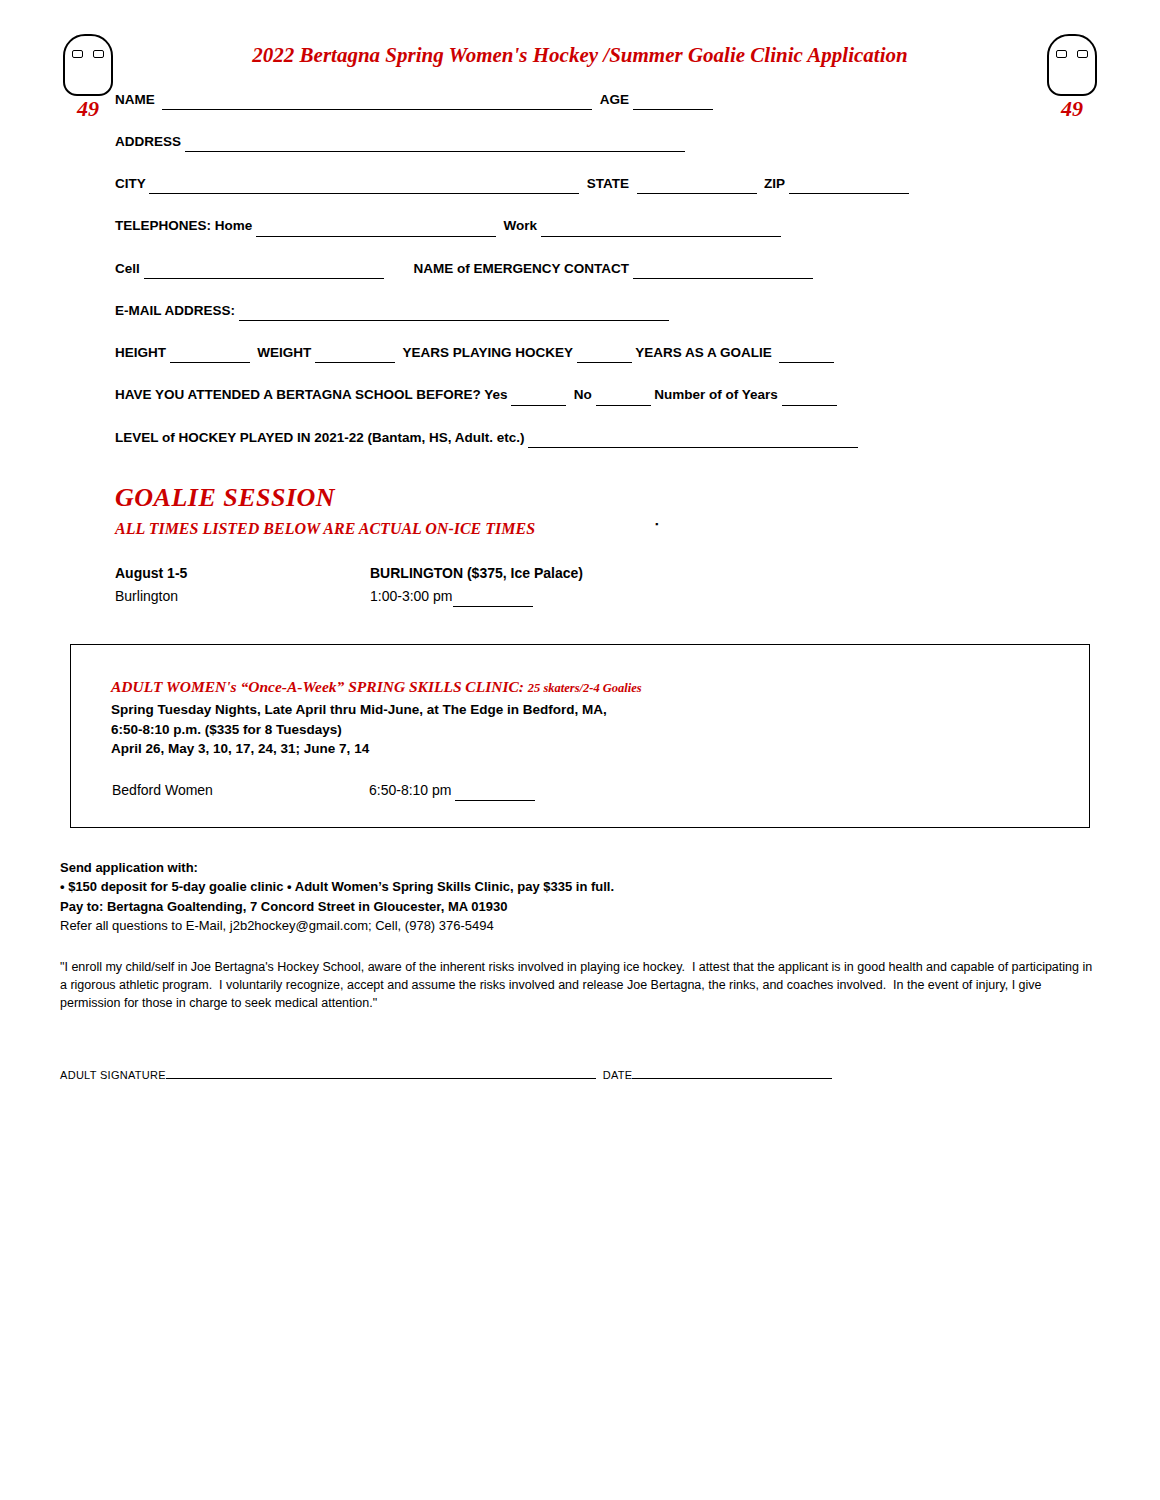49
49
2022 Bertagna Spring Women's Hockey /Summer Goalie Clinic Application
NAME AGE
ADDRESS
CITY STATE ZIP
TELEPHONES: Home Work
Cell NAME of EMERGENCY CONTACT
E-MAIL ADDRESS:
HEIGHT WEIGHT YEARS PLAYING HOCKEY YEARS AS A GOALIE
HAVE YOU ATTENDED A BERTAGNA SCHOOL BEFORE? Yes No Number of of Years
LEVEL of HOCKEY PLAYED IN 2021-22 (Bantam, HS, Adult. etc.)
GOALIE SESSION
ALL TIMES LISTED BELOW ARE ACTUAL ON-ICE TIMES▪
| August 1-5 | BURLINGTON ($375, Ice Palace) |
| Burlington | 1:00-3:00 pm |
ADULT WOMEN's “Once-A-Week” SPRING SKILLS CLINIC: 25 skaters/2-4 Goalies
Spring Tuesday Nights, Late April thru Mid-June, at The Edge in Bedford, MA,
6:50-8:10 p.m. ($335 for 8 Tuesdays)
April 26, May 3, 10, 17, 24, 31; June 7, 14
| Bedford Women | 6:50-8:10 pm |
Send application with:
• $150 deposit for 5-day goalie clinic • Adult Women’s Spring Skills Clinic, pay $335 in full.
Pay to: Bertagna Goaltending, 7 Concord Street in Gloucester, MA 01930
Refer all questions to E-Mail, j2b2hockey@gmail.com; Cell, (978) 376-5494
"I enroll my child/self in Joe Bertagna's Hockey School, aware of the inherent risks involved in playing ice hockey. I attest that the applicant is in good health and capable of participating in a rigorous athletic program. I voluntarily recognize, accept and assume the risks involved and release Joe Bertagna, the rinks, and coaches involved. In the event of injury, I give permission for those in charge to seek medical attention."
ADULT SIGNATURE DATE